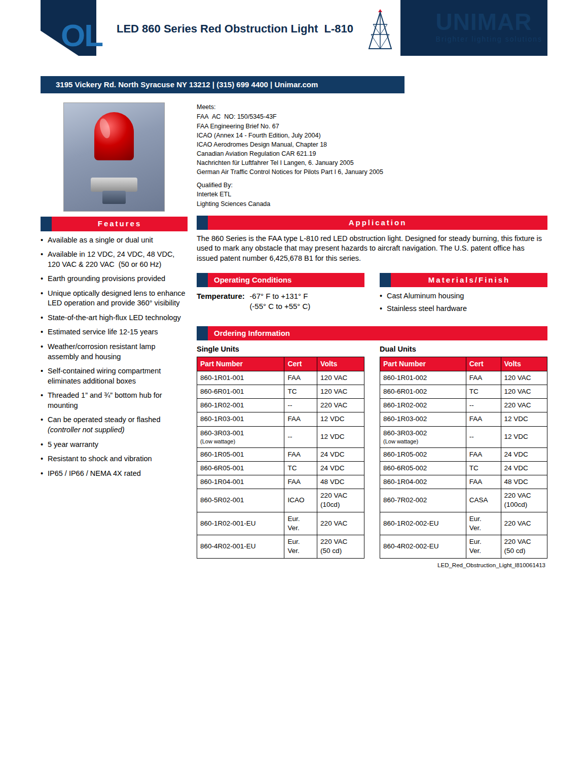OL
LED 860 Series Red Obstruction Light L-810
UNIMAR
Brighter lighting solutions
3195 Vickery Rd. North Syracuse NY 13212 | (315) 699 4400 | Unimar.com
Features
Available as a single or dual unit
Available in 12 VDC, 24 VDC, 48 VDC, 120 VAC & 220 VAC (50 or 60 Hz)
Earth grounding provisions provided
Unique optically designed lens to enhance LED operation and provide 360° visibility
State-of-the-art high-flux LED technology
Estimated service life 12-15 years
Weather/corrosion resistant lamp assembly and housing
Self-contained wiring compartment eliminates additional boxes
Threaded 1” and ¾” bottom hub for mounting
Can be operated steady or flashed (controller not supplied)
5 year warranty
Resistant to shock and vibration
IP65 / IP66 / NEMA 4X rated
Meets:
FAA AC NO: 150/5345-43F
FAA Engineering Brief No. 67
ICAO (Annex 14 - Fourth Edition, July 2004)
ICAO Aerodromes Design Manual, Chapter 18
Canadian Aviation Regulation CAR 621.19
Nachrichten für Luftfahrer Tel I Langen, 6. January 2005
German Air Traffic Control Notices for Pilots Part I 6, January 2005
Qualified By:
Intertek ETL
Lighting Sciences Canada
Application
The 860 Series is the FAA type L-810 red LED obstruction light. Designed for steady burning, this fixture is used to mark any obstacle that may present hazards to aircraft navigation. The U.S. patent office has issued patent number 6,425,678 B1 for this series.
Operating Conditions
Temperature: -67° F to +131° F
(-55° C to +55° C)
Materials/Finish
Cast Aluminum housing
Stainless steel hardware
Ordering Information
Single Units
| Part Number | Cert | Volts |
| --- | --- | --- |
| 860-1R01-001 | FAA | 120 VAC |
| 860-6R01-001 | TC | 120 VAC |
| 860-1R02-001 | -- | 220 VAC |
| 860-1R03-001 | FAA | 12 VDC |
| 860-3R03-001 (Low wattage) | -- | 12 VDC |
| 860-1R05-001 | FAA | 24 VDC |
| 860-6R05-001 | TC | 24 VDC |
| 860-1R04-001 | FAA | 48 VDC |
| 860-5R02-001 | ICAO | 220 VAC (10cd) |
| 860-1R02-001-EU | Eur. Ver. | 220 VAC |
| 860-4R02-001-EU | Eur. Ver. | 220 VAC (50 cd) |
Dual Units
| Part Number | Cert | Volts |
| --- | --- | --- |
| 860-1R01-002 | FAA | 120 VAC |
| 860-6R01-002 | TC | 120 VAC |
| 860-1R02-002 | -- | 220 VAC |
| 860-1R03-002 | FAA | 12 VDC |
| 860-3R03-002 (Low wattage) | -- | 12 VDC |
| 860-1R05-002 | FAA | 24 VDC |
| 860-6R05-002 | TC | 24 VDC |
| 860-1R04-002 | FAA | 48 VDC |
| 860-7R02-002 | CASA | 220 VAC (100cd) |
| 860-1R02-002-EU | Eur. Ver. | 220 VAC |
| 860-4R02-002-EU | Eur. Ver. | 220 VAC (50 cd) |
LED_Red_Obstruction_Light_l810061413